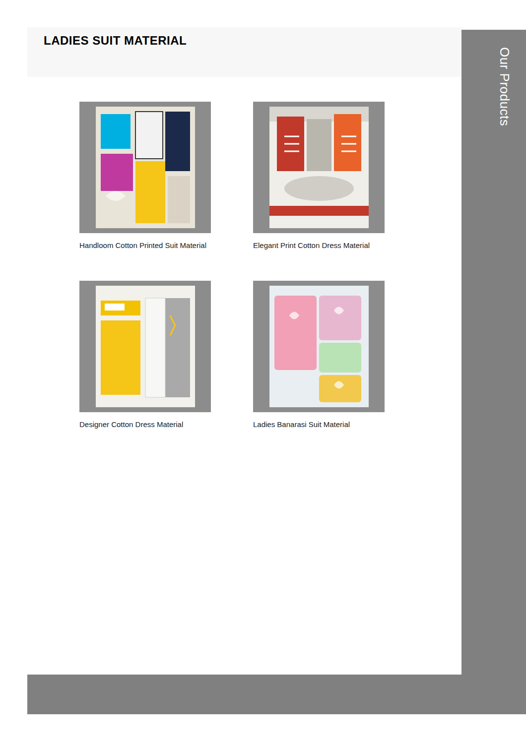Our Products
LADIES SUIT MATERIAL
Handloom Cotton Printed Suit Material
Elegant Print Cotton Dress Material
Designer Cotton Dress Material
Ladies Banarasi Suit Material